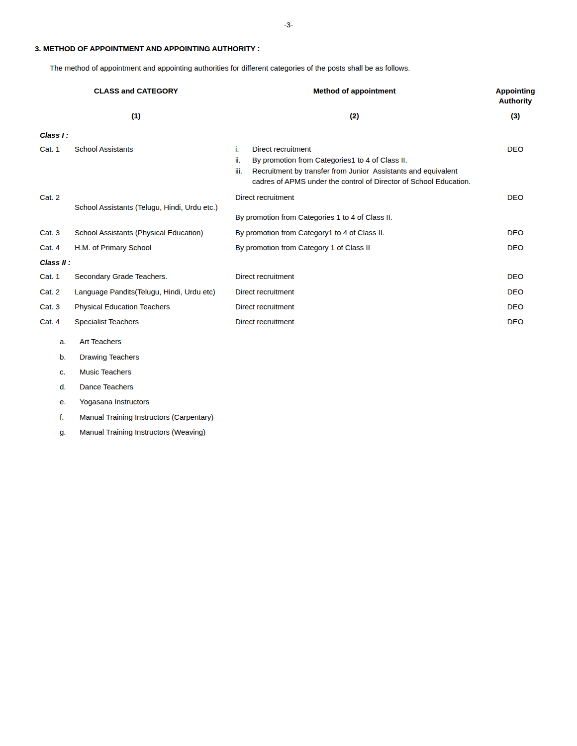-3-
3. METHOD OF APPOINTMENT AND APPOINTING AUTHORITY :
The method of appointment and appointing authorities for different categories of the posts shall be as follows.
| CLASS and CATEGORY | Method of appointment | Appointing Authority |
| (1) | (2) | (3) |
| Class I : |
| Cat. 1 School Assistants | i. Direct recruitment ii. By promotion from Categories1 to 4 of Class II. iii. Recruitment by transfer from Junior Assistants and equivalent cadres of APMS under the control of Director of School Education. | DEO |
| Cat. 2 School Assistants (Telugu, Hindi, Urdu etc.) | Direct recruitment By promotion from Categories 1 to 4 of Class II. | DEO |
| Cat. 3 School Assistants (Physical Education) | By promotion from Category1 to 4 of Class II. | DEO |
| Cat. 4 H.M. of Primary School | By promotion from Category 1 of Class II | DEO |
| Class II : |
| Cat. 1 Secondary Grade Teachers. | Direct recruitment | DEO |
| Cat. 2 Language Pandits(Telugu, Hindi, Urdu etc) | Direct recruitment | DEO |
| Cat. 3 Physical Education Teachers | Direct recruitment | DEO |
| Cat. 4 Specialist Teachers | Direct recruitment | DEO |
| a. Art Teachers b. Drawing Teachers c. Music Teachers d. Dance Teachers e. Yogasana Instructors f. Manual Training Instructors (Carpentary) g. Manual Training Instructors (Weaving) |